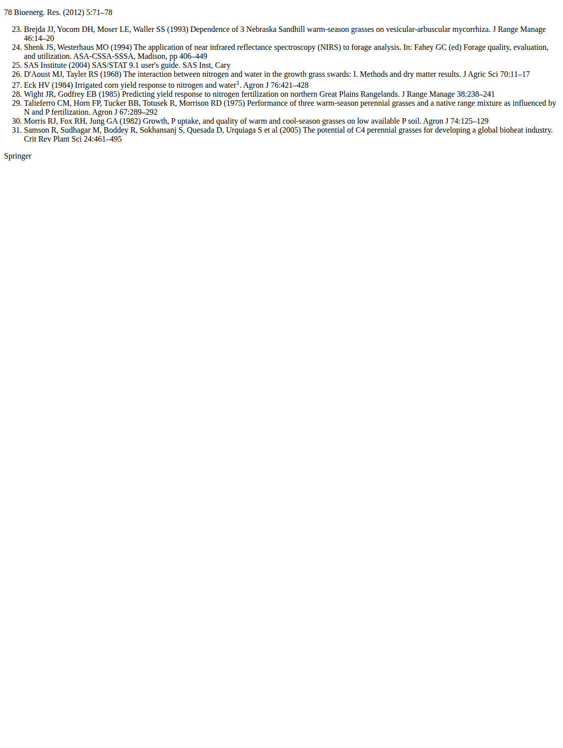78 Bioenerg. Res. (2012) 5:71–78
Brejda JJ, Yocom DH, Moser LE, Waller SS (1993) Dependence of 3 Nebraska Sandhill warm-season grasses on vesicular-arbuscular mycorrhiza. J Range Manage 46:14–20
Shenk JS, Westerhaus MO (1994) The application of near infrared reflectance spectroscopy (NIRS) to forage analysis. In: Fahey GC (ed) Forage quality, evaluation, and utilization. ASA-CSSA-SSSA, Madison, pp 406–449
SAS Institute (2004) SAS/STAT 9.1 user's guide. SAS Inst, Cary
D'Aoust MJ, Tayler RS (1968) The interaction between nitrogen and water in the growth grass swards: I. Methods and dry matter results. J Agric Sci 70:11–17
Eck HV (1984) Irrigated corn yield response to nitrogen and water1. Agron J 76:421–428
Wight JR, Godfrey EB (1985) Predicting yield response to nitrogen fertilization on northern Great Plains Rangelands. J Range Manage 38:238–241
Talieferro CM, Horn FP, Tucker BB, Totusek R, Morrison RD (1975) Performance of three warm-season perennial grasses and a native range mixture as influenced by N and P fertilization. Agron J 67:289–292
Morris RJ, Fox RH, Jung GA (1982) Growth, P uptake, and quality of warm and cool-season grasses on low available P soil. Agron J 74:125–129
Samson R, Sudhagar M, Boddey R, Sokhansanj S, Quesada D, Urquiaga S et al (2005) The potential of C4 perennial grasses for developing a global bioheat industry. Crit Rev Plant Sci 24:461–495
Springer